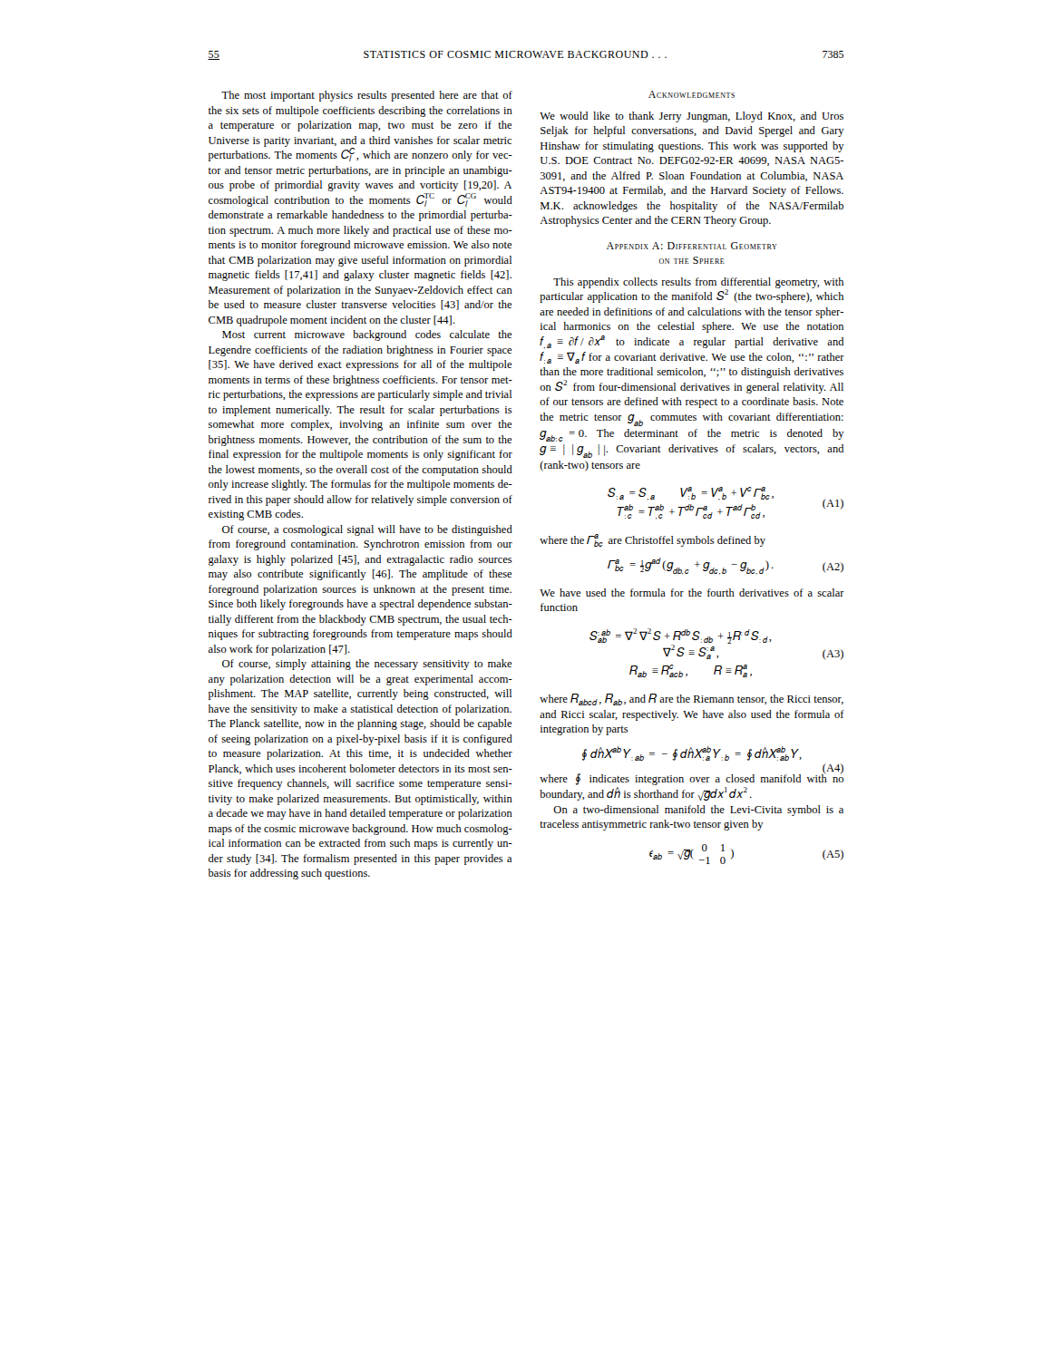55 STATISTICS OF COSMIC MICROWAVE BACKGROUND . . . 7385
The most important physics results presented here are that of the six sets of multipole coefficients describing the correlations in a temperature or polarization map, two must be zero if the Universe is parity invariant, and a third vanishes for scalar metric perturbations. The moments ClC, which are nonzero only for vector and tensor metric perturbations, are in principle an unambiguous probe of primordial gravity waves and vorticity [19,20]. A cosmological contribution to the moments ClTC or ClCG would demonstrate a remarkable handedness to the primordial perturbation spectrum. A much more likely and practical use of these moments is to monitor foreground microwave emission. We also note that CMB polarization may give useful information on primordial magnetic fields [17,41] and galaxy cluster magnetic fields [42]. Measurement of polarization in the Sunyaev-Zeldovich effect can be used to measure cluster transverse velocities [43] and/or the CMB quadrupole moment incident on the cluster [44].
Most current microwave background codes calculate the Legendre coefficients of the radiation brightness in Fourier space [35]. We have derived exact expressions for all of the multipole moments in terms of these brightness coefficients. For tensor metric perturbations, the expressions are particularly simple and trivial to implement numerically. The result for scalar perturbations is somewhat more complex, involving an infinite sum over the brightness moments. However, the contribution of the sum to the final expression for the multipole moments is only significant for the lowest moments, so the overall cost of the computation should only increase slightly. The formulas for the multipole moments derived in this paper should allow for relatively simple conversion of existing CMB codes.
Of course, a cosmological signal will have to be distinguished from foreground contamination. Synchrotron emission from our galaxy is highly polarized [45], and extragalactic radio sources may also contribute significantly [46]. The amplitude of these foreground polarization sources is unknown at the present time. Since both likely foregrounds have a spectral dependence substantially different from the blackbody CMB spectrum, the usual techniques for subtracting foregrounds from temperature maps should also work for polarization [47].
Of course, simply attaining the necessary sensitivity to make any polarization detection will be a great experimental accomplishment. The MAP satellite, currently being constructed, will have the sensitivity to make a statistical detection of polarization. The Planck satellite, now in the planning stage, should be capable of seeing polarization on a pixel-by-pixel basis if it is configured to measure polarization. At this time, it is undecided whether Planck, which uses incoherent bolometer detectors in its most sensitive frequency channels, will sacrifice some temperature sensitivity to make polarized measurements. But optimistically, within a decade we may have in hand detailed temperature or polarization maps of the cosmic microwave background. How much cosmological information can be extracted from such maps is currently under study [34]. The formalism presented in this paper provides a basis for addressing such questions.
Acknowledgments
We would like to thank Jerry Jungman, Lloyd Knox, and Uros Seljak for helpful conversations, and David Spergel and Gary Hinshaw for stimulating questions. This work was supported by U.S. DOE Contract No. DEFG02-92-ER 40699, NASA NAG5-3091, and the Alfred P. Sloan Foundation at Columbia, NASA AST94-19400 at Fermilab, and the Harvard Society of Fellows. M.K. acknowledges the hospitality of the NASA/Fermilab Astrophysics Center and the CERN Theory Group.
Appendix A: Differential Geometryon the Sphere
This appendix collects results from differential geometry, with particular application to the manifold S2 (the two-sphere), which are needed in definitions of and calculations with the tensor spherical harmonics on the celestial sphere. We use the notation f,a≡∂f/∂xa to indicate a regular partial derivative and f:a≡∇af for a covariant derivative. We use the colon, ‘‘:’’ rather than the more traditional semicolon, ‘‘;’’ to distinguish derivatives on S2 from four-dimensional derivatives in general relativity. All of our tensors are defined with respect to a coordinate basis. Note the metric tensor gab commutes with covariant differentiation: gab:c=0. The determinant of the metric is denoted by g≡||gab||. Covariant derivatives of scalars, vectors, and (rank-two) tensors are
S:a=S,a V:ba = V,ba + Vc Γbca , T:cab = T,cab + Tdb Γcda + Tad Γcdb , (A1)
where the Γbca are Christoffel symbols defined by
Γbca = 12 gad ( gdb,c + gdc,b − gbc,d ) . (A2)
We have used the formula for the fourth derivatives of a scalar function
Sab:ab = ∇2 ∇2 S + Rdb S:db + 12 R:d S:d , ∇2S ≡ Sa:a , Rab ≡ Racbc , R ≡ Raa , (A3)
where Rabcd, Rab, and R are the Riemann tensor, the Ricci tensor, and Ricci scalar, respectively. We have also used the formula of integration by parts
∮ dn^ Xab Y:ab = − ∮ dn^ X:aab Y:b = ∮ dn^ X:abab Y , (A4)
where ∮ indicates integration over a closed manifold with no boundary, and dn^ is shorthand for gdx1dx2.
On a two-dimensional manifold the Levi-Civita symbol is a traceless antisymmetric rank-two tensor given by
ϵab = g ( 01 −10 ) (A5)